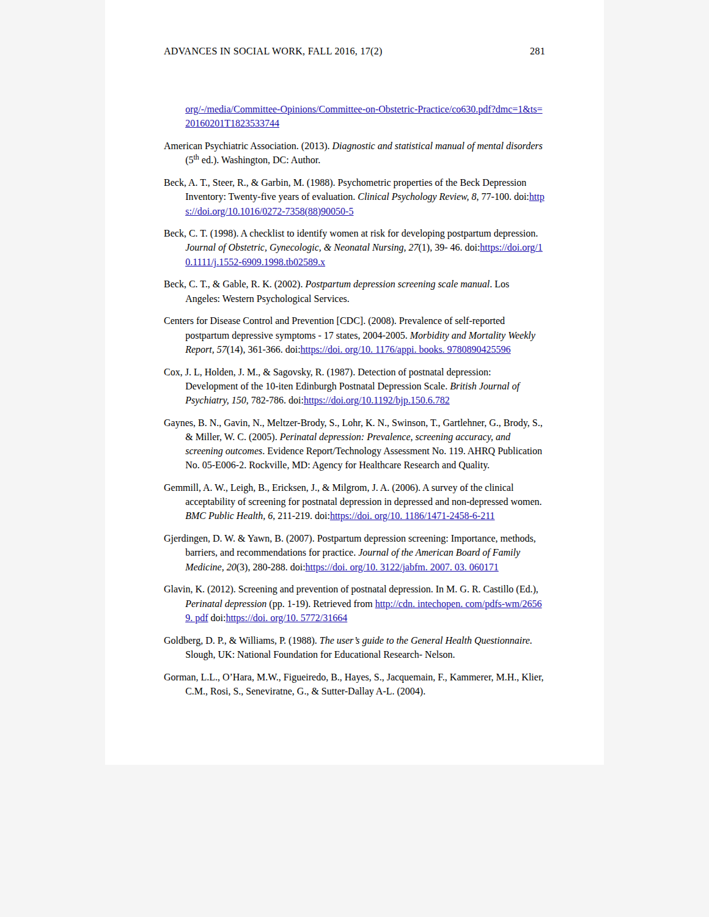Advances in Social Work, Fall 2016, 17(2) 281
org/-/media/Committee-Opinions/Committee-on-Obstetric-Practice/co630.pdf?dmc=1&ts=20160201T1823533744
American Psychiatric Association. (2013). Diagnostic and statistical manual of mental disorders (5th ed.). Washington, DC: Author.
Beck, A. T., Steer, R., & Garbin, M. (1988). Psychometric properties of the Beck Depression Inventory: Twenty-five years of evaluation. Clinical Psychology Review, 8, 77-100. doi:https://doi.org/10.1016/0272-7358(88)90050-5
Beck, C. T. (1998). A checklist to identify women at risk for developing postpartum depression. Journal of Obstetric, Gynecologic, & Neonatal Nursing, 27(1), 39- 46. doi:https://doi.org/10.1111/j.1552-6909.1998.tb02589.x
Beck, C. T., & Gable, R. K. (2002). Postpartum depression screening scale manual. Los Angeles: Western Psychological Services.
Centers for Disease Control and Prevention [CDC]. (2008). Prevalence of self-reported postpartum depressive symptoms - 17 states, 2004-2005. Morbidity and Mortality Weekly Report, 57(14), 361-366. doi:https://doi. org/10. 1176/appi. books. 9780890425596
Cox, J. L, Holden, J. M., & Sagovsky, R. (1987). Detection of postnatal depression: Development of the 10-iten Edinburgh Postnatal Depression Scale. British Journal of Psychiatry, 150, 782-786. doi:https://doi.org/10.1192/bjp.150.6.782
Gaynes, B. N., Gavin, N., Meltzer-Brody, S., Lohr, K. N., Swinson, T., Gartlehner, G., Brody, S., & Miller, W. C. (2005). Perinatal depression: Prevalence, screening accuracy, and screening outcomes. Evidence Report/Technology Assessment No. 119. AHRQ Publication No. 05-E006-2. Rockville, MD: Agency for Healthcare Research and Quality.
Gemmill, A. W., Leigh, B., Ericksen, J., & Milgrom, J. A. (2006). A survey of the clinical acceptability of screening for postnatal depression in depressed and non-depressed women. BMC Public Health, 6, 211-219. doi:https://doi. org/10. 1186/1471-2458-6-211
Gjerdingen, D. W. & Yawn, B. (2007). Postpartum depression screening: Importance, methods, barriers, and recommendations for practice. Journal of the American Board of Family Medicine, 20(3), 280-288. doi:https://doi. org/10. 3122/jabfm. 2007. 03. 060171
Glavin, K. (2012). Screening and prevention of postnatal depression. In M. G. R. Castillo (Ed.), Perinatal depression (pp. 1-19). Retrieved from http://cdn. intechopen. com/pdfs-wm/26569. pdf doi:https://doi. org/10. 5772/31664
Goldberg, D. P., & Williams, P. (1988). The user’s guide to the General Health Questionnaire. Slough, UK: National Foundation for Educational Research- Nelson.
Gorman, L.L., O’Hara, M.W., Figueiredo, B., Hayes, S., Jacquemain, F., Kammerer, M.H., Klier, C.M., Rosi, S., Seneviratne, G., & Sutter-Dallay A-L. (2004).